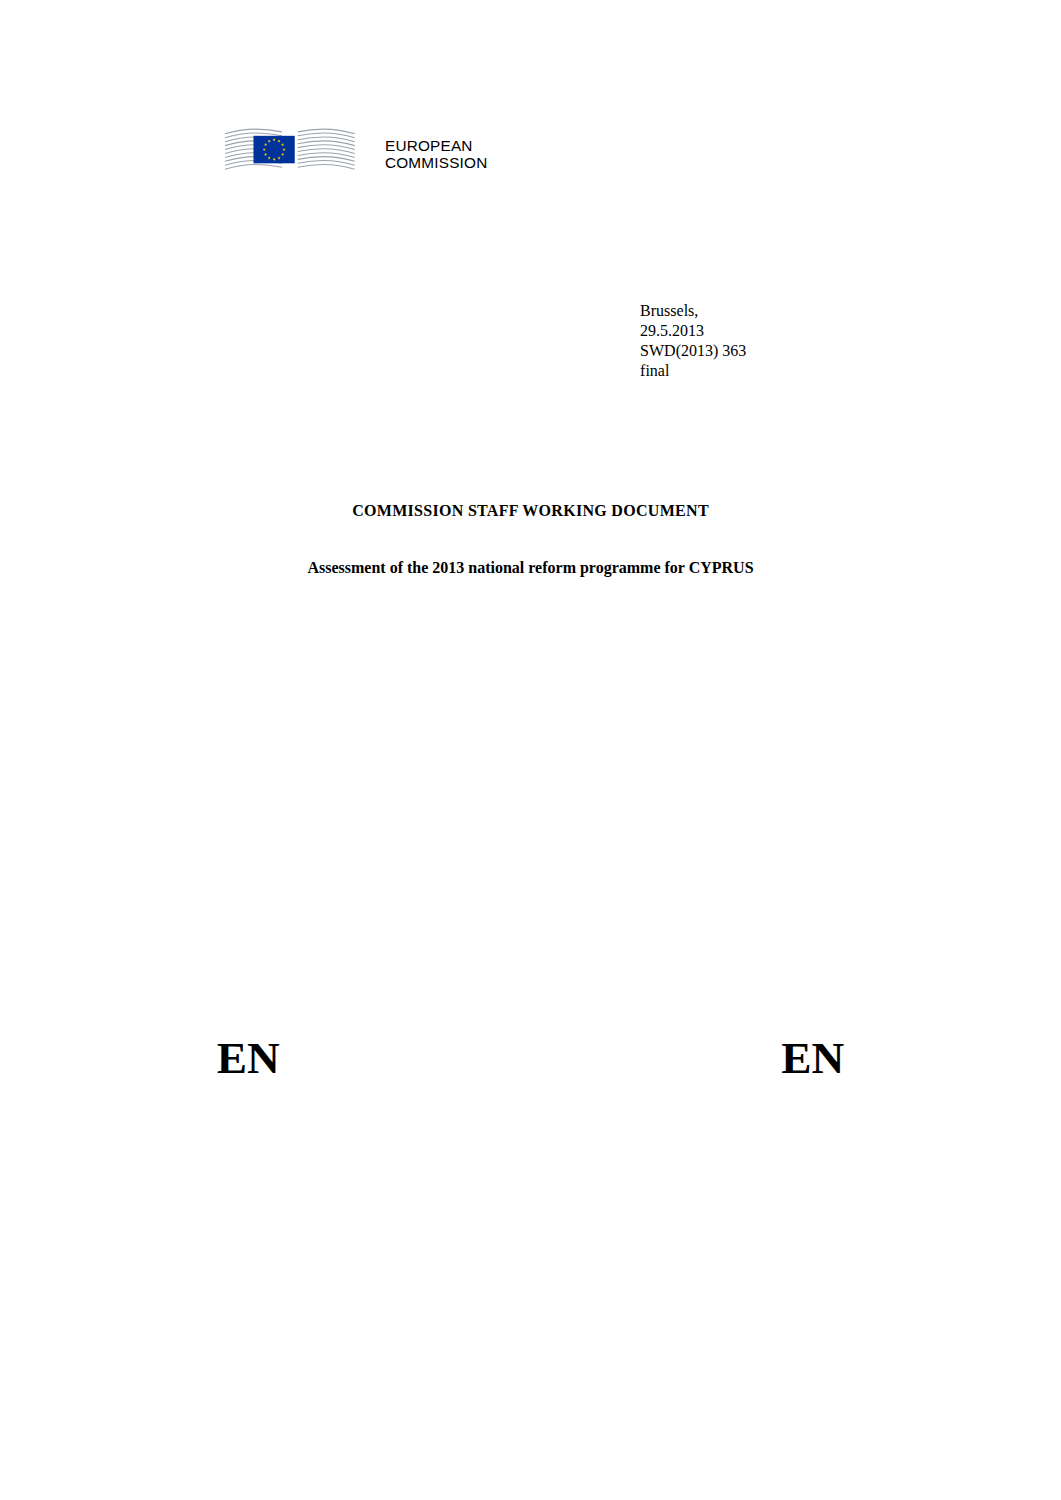EUROPEAN
COMMISSION
Brussels, 29.5.2013
SWD(2013) 363 final
COMMISSION STAFF WORKING DOCUMENT
Assessment of the 2013 national reform programme for CYPRUS
EN EN